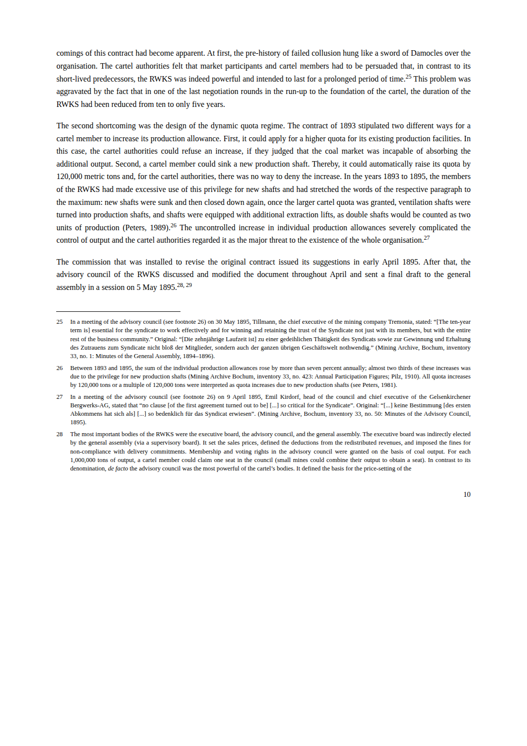comings of this contract had become apparent. At first, the pre-history of failed collusion hung like a sword of Damocles over the organisation. The cartel authorities felt that market participants and cartel members had to be persuaded that, in contrast to its short-lived predecessors, the RWKS was indeed powerful and intended to last for a prolonged period of time.25 This problem was aggravated by the fact that in one of the last negotiation rounds in the run-up to the foundation of the cartel, the duration of the RWKS had been reduced from ten to only five years.
The second shortcoming was the design of the dynamic quota regime. The contract of 1893 stipulated two different ways for a cartel member to increase its production allowance. First, it could apply for a higher quota for its existing production facilities. In this case, the cartel authorities could refuse an increase, if they judged that the coal market was incapable of absorbing the additional output. Second, a cartel member could sink a new production shaft. Thereby, it could automatically raise its quota by 120,000 metric tons and, for the cartel authorities, there was no way to deny the increase. In the years 1893 to 1895, the members of the RWKS had made excessive use of this privilege for new shafts and had stretched the words of the respective paragraph to the maximum: new shafts were sunk and then closed down again, once the larger cartel quota was granted, ventilation shafts were turned into production shafts, and shafts were equipped with additional extraction lifts, as double shafts would be counted as two units of production (Peters, 1989).26 The uncontrolled increase in individual production allowances severely complicated the control of output and the cartel authorities regarded it as the major threat to the existence of the whole organisation.27
The commission that was installed to revise the original contract issued its suggestions in early April 1895. After that, the advisory council of the RWKS discussed and modified the document throughout April and sent a final draft to the general assembly in a session on 5 May 1895.28, 29
25
In a meeting of the advisory council (see footnote 26) on 30 May 1895, Tillmann, the chief executive of the mining company Tremonia, stated: “[The ten-year term is] essential for the syndicate to work effectively and for winning and retaining the trust of the Syndicate not just with its members, but with the entire rest of the business community.” Original: “[Die zehnjährige Laufzeit ist] zu einer gedeihlichen Thätigkeit des Syndicats sowie zur Gewinnung und Erhaltung des Zutrauens zum Syndicate nicht bloß der Mitglieder, sondern auch der ganzen übrigen Geschäftswelt nothwendig.” (Mining Archive, Bochum, inventory 33, no. 1: Minutes of the General Assembly, 1894–1896).
26
Between 1893 and 1895, the sum of the individual production allowances rose by more than seven percent annually; almost two thirds of these increases was due to the privilege for new production shafts (Mining Archive Bochum, inventory 33, no. 423: Annual Participation Figures; Pilz, 1910). All quota increases by 120,000 tons or a multiple of 120,000 tons were interpreted as quota increases due to new production shafts (see Peters, 1981).
27
In a meeting of the advisory council (see footnote 26) on 9 April 1895, Emil Kirdorf, head of the council and chief executive of the Gelsenkirchener Bergwerks-AG, stated that “no clause [of the first agreement turned out to be] [...] so critical for the Syndicate”. Original: “[...] keine Bestimmung [des ersten Abkommens hat sich als] [...] so bedenklich für das Syndicat erwiesen”. (Mining Archive, Bochum, inventory 33, no. 50: Minutes of the Advisory Council, 1895).
28
The most important bodies of the RWKS were the executive board, the advisory council, and the general assembly. The executive board was indirectly elected by the general assembly (via a supervisory board). It set the sales prices, defined the deductions from the redistributed revenues, and imposed the fines for non-compliance with delivery commitments. Membership and voting rights in the advisory council were granted on the basis of coal output. For each 1,000,000 tons of output, a cartel member could claim one seat in the council (small mines could combine their output to obtain a seat). In contrast to its denomination, de facto the advisory council was the most powerful of the cartel’s bodies. It defined the basis for the price-setting of the
10